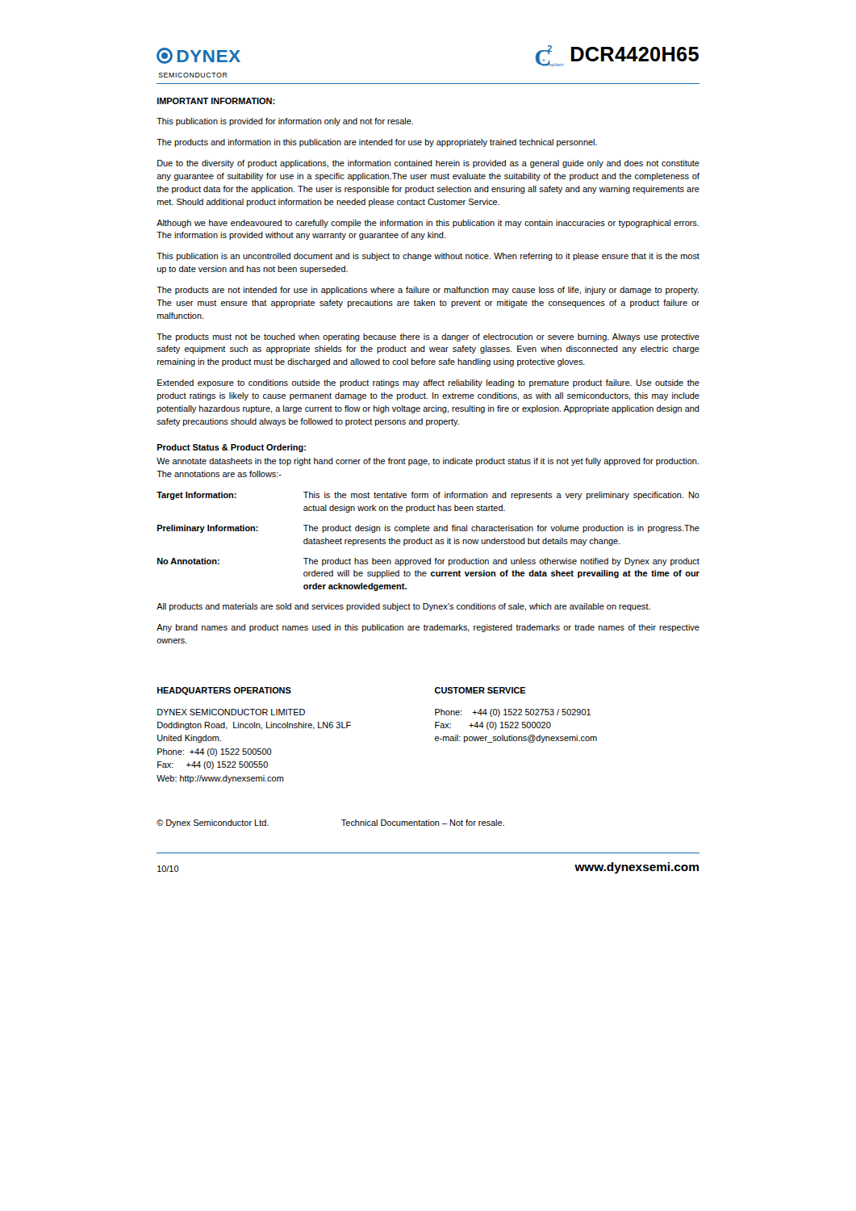DYNEX
SEMICONDUCTOR
C 2 e
compliant
DCR4420H65
IMPORTANT INFORMATION:
This publication is provided for information only and not for resale.
The products and information in this publication are intended for use by appropriately trained technical personnel.
Due to the diversity of product applications, the information contained herein is provided as a general guide only and does not constitute any guarantee of suitability for use in a specific application.The user must evaluate the suitability of the product and the completeness of the product data for the application. The user is responsible for product selection and ensuring all safety and any warning requirements are met. Should additional product information be needed please contact Customer Service.
Although we have endeavoured to carefully compile the information in this publication it may contain inaccuracies or typographical errors. The information is provided without any warranty or guarantee of any kind.
This publication is an uncontrolled document and is subject to change without notice. When referring to it please ensure that it is the most up to date version and has not been superseded.
The products are not intended for use in applications where a failure or malfunction may cause loss of life, injury or damage to property. The user must ensure that appropriate safety precautions are taken to prevent or mitigate the consequences of a product failure or malfunction.
The products must not be touched when operating because there is a danger of electrocution or severe burning. Always use protective safety equipment such as appropriate shields for the product and wear safety glasses. Even when disconnected any electric charge remaining in the product must be discharged and allowed to cool before safe handling using protective gloves.
Extended exposure to conditions outside the product ratings may affect reliability leading to premature product failure. Use outside the product ratings is likely to cause permanent damage to the product. In extreme conditions, as with all semiconductors, this may include potentially hazardous rupture, a large current to flow or high voltage arcing, resulting in fire or explosion. Appropriate application design and safety precautions should always be followed to protect persons and property.
Product Status & Product Ordering:
We annotate datasheets in the top right hand corner of the front page, to indicate product status if it is not yet fully approved for production. The annotations are as follows:-
| Target Information: | This is the most tentative form of information and represents a very preliminary specification. No actual design work on the product has been started. |
| Preliminary Information: | The product design is complete and final characterisation for volume production is in progress.The datasheet represents the product as it is now understood but details may change. |
| No Annotation: | The product has been approved for production and unless otherwise notified by Dynex any product ordered will be supplied to the current version of the data sheet prevailing at the time of our order acknowledgement. |
All products and materials are sold and services provided subject to Dynex’s conditions of sale, which are available on request.
Any brand names and product names used in this publication are trademarks, registered trademarks or trade names of their respective owners.
HEADQUARTERS OPERATIONS
DYNEX SEMICONDUCTOR LIMITED
Doddington Road, Lincoln, Lincolnshire, LN6 3LF
United Kingdom.
Phone: +44 (0) 1522 500500
Fax: +44 (0) 1522 500550
Web: http://www.dynexsemi.com
CUSTOMER SERVICE
Phone: +44 (0) 1522 502753 / 502901
Fax: +44 (0) 1522 500020
e-mail: power_solutions@dynexsemi.com
© Dynex Semiconductor Ltd.
Technical Documentation – Not for resale.
10/10
www.dynexsemi.com